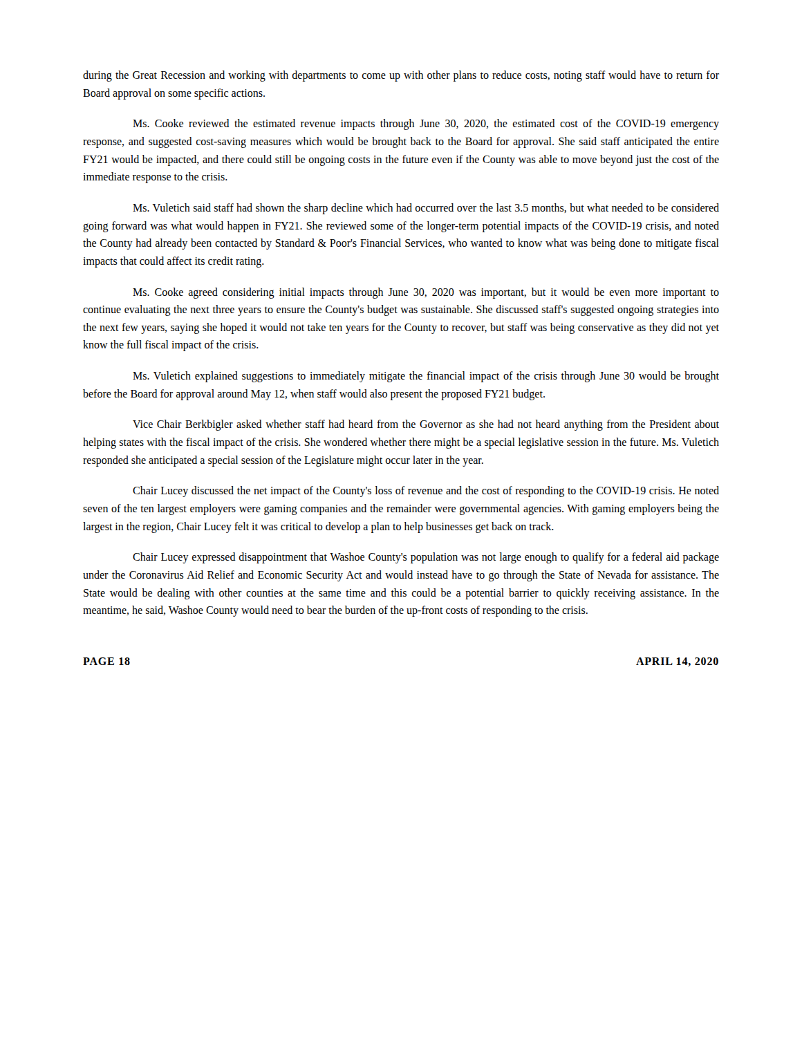during the Great Recession and working with departments to come up with other plans to reduce costs, noting staff would have to return for Board approval on some specific actions.
Ms. Cooke reviewed the estimated revenue impacts through June 30, 2020, the estimated cost of the COVID-19 emergency response, and suggested cost-saving measures which would be brought back to the Board for approval. She said staff anticipated the entire FY21 would be impacted, and there could still be ongoing costs in the future even if the County was able to move beyond just the cost of the immediate response to the crisis.
Ms. Vuletich said staff had shown the sharp decline which had occurred over the last 3.5 months, but what needed to be considered going forward was what would happen in FY21. She reviewed some of the longer-term potential impacts of the COVID-19 crisis, and noted the County had already been contacted by Standard & Poor's Financial Services, who wanted to know what was being done to mitigate fiscal impacts that could affect its credit rating.
Ms. Cooke agreed considering initial impacts through June 30, 2020 was important, but it would be even more important to continue evaluating the next three years to ensure the County's budget was sustainable. She discussed staff's suggested ongoing strategies into the next few years, saying she hoped it would not take ten years for the County to recover, but staff was being conservative as they did not yet know the full fiscal impact of the crisis.
Ms. Vuletich explained suggestions to immediately mitigate the financial impact of the crisis through June 30 would be brought before the Board for approval around May 12, when staff would also present the proposed FY21 budget.
Vice Chair Berkbigler asked whether staff had heard from the Governor as she had not heard anything from the President about helping states with the fiscal impact of the crisis. She wondered whether there might be a special legislative session in the future. Ms. Vuletich responded she anticipated a special session of the Legislature might occur later in the year.
Chair Lucey discussed the net impact of the County's loss of revenue and the cost of responding to the COVID-19 crisis. He noted seven of the ten largest employers were gaming companies and the remainder were governmental agencies. With gaming employers being the largest in the region, Chair Lucey felt it was critical to develop a plan to help businesses get back on track.
Chair Lucey expressed disappointment that Washoe County's population was not large enough to qualify for a federal aid package under the Coronavirus Aid Relief and Economic Security Act and would instead have to go through the State of Nevada for assistance. The State would be dealing with other counties at the same time and this could be a potential barrier to quickly receiving assistance. In the meantime, he said, Washoe County would need to bear the burden of the up-front costs of responding to the crisis.
PAGE 18 APRIL 14, 2020